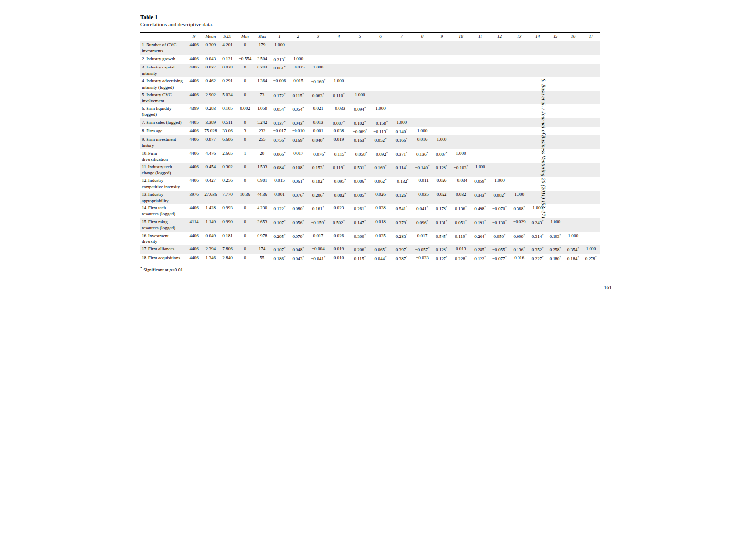S. Basu et al. / Journal of Business Venturing 26 (2011) 153–171
161
Table 1
Correlations and descriptive data.
| | N | Mean | S.D. | Min | Max | 1 | 2 | 3 | 4 | 5 | 6 | 7 | 8 | 9 | 10 | 11 | 12 | 13 | 14 | 15 | 16 | 17 |
| --- | --- | --- | --- | --- | --- | --- | --- | --- | --- | --- | --- | --- | --- | --- | --- | --- | --- | --- | --- | --- | --- | --- |
| 1. Number of CVC investments | 4406 | 0.309 | 4.201 | 0 | 179 | 1.000 | | | | | | | | | | | | | | | | |
| 2. Industry growth | 4406 | 0.043 | 0.121 | −0.554 | 3.504 | 0.213 * | 1.000 | | | | | | | | | | | | | | | |
| 3. Industry capital intensity | 4406 | 0.037 | 0.028 | 0 | 0.343 | 0.061 * | −0.025 | 1.000 | | | | | | | | | | | | | | |
| 4. Industry advertising intensity (logged) | 4406 | 0.462 | 0.291 | 0 | 1.364 | −0.006 | 0.015 | −0.160 * | 1.000 | | | | | | | | | | | | | |
| 5. Industry CVC involvement | 4406 | 2.902 | 5.034 | 0 | 73 | 0.172 * | 0.115 * | 0.063 * | 0.110 * | 1.000 | | | | | | | | | | | | |
| 6. Firm liquidity (logged) | 4399 | 0.283 | 0.105 | 0.002 | 1.058 | 0.054 * | 0.054 * | 0.021 | −0.033 | 0.094 * | 1.000 | | | | | | | | | | | |
| 7. Firm sales (logged) | 4405 | 3.389 | 0.511 | 0 | 5.242 | 0.137 * | 0.043 * | 0.013 | 0.087 * | 0.102 * | −0.158 * | 1.000 | | | | | | | | | | |
| 8. Firm age | 4406 | 75.028 | 33.06 | 3 | 232 | −0.017 | −0.010 | 0.001 | 0.038 | −0.069 * | −0.113 * | 0.140 * | 1.000 | | | | | | | | | |
| 9. Firm investment history | 4406 | 0.877 | 6.686 | 0 | 255 | 0.756 * | 0.169 * | 0.040 * | 0.019 | 0.163 * | 0.052 * | 0.166 * | 0.016 | 1.000 | | | | | | | | |
| 10. Firm diversification | 4406 | 4.476 | 2.665 | 1 | 20 | 0.066 * | 0.017 | −0.076 * | −0.115 * | −0.058 * | −0.092 * | 0.371 * | 0.136 * | 0.087 * | 1.000 | | | | | | | |
| 11. Industry tech change (logged) | 4406 | 0.454 | 0.302 | 0 | 1.533 | 0.084 * | 0.108 * | 0.153 * | 0.119 * | 0.531 * | 0.169 * | 0.114 * | −0.140 * | 0.128 * | −0.103 * | 1.000 | | | | | | |
| 12. Industry competitive intensity | 4406 | 0.427 | 0.256 | 0 | 0.981 | 0.015 | 0.061 * | 0.182 * | −0.095 * | 0.086 * | 0.062 * | −0.132 * | −0.011 | 0.026 | −0.034 | 0.059 * | 1.000 | | | | | |
| 13. Industry appropriability | 3976 | 27.636 | 7.770 | 10.36 | 44.36 | 0.001 | 0.076 * | 0.206 * | −0.082 * | 0.085 * | 0.026 | 0.126 * | −0.035 | 0.022 | 0.032 | 0.343 * | 0.082 * | 1.000 | | | | |
| 14. Firm tech resources (logged) | 4406 | 1.428 | 0.993 | 0 | 4.230 | 0.122 * | 0.080 * | 0.161 * | 0.023 | 0.261 * | 0.038 | 0.541 * | 0.041 * | 0.178 * | 0.136 * | 0.498 * | −0.070 * | 0.368 * | 1.000 | | | |
| 15. Firm mktg resources (logged) | 4114 | 1.149 | 0.990 | 0 | 3.653 | 0.107 * | 0.056 * | −0.159 * | 0.502 * | 0.147 * | 0.018 | 0.379 * | 0.096 * | 0.131 * | 0.051 * | 0.191 * | −0.130 * | −0.029 | 0.243 * | 1.000 | | |
| 16. Investment diversity | 4406 | 0.049 | 0.181 | 0 | 0.978 | 0.295 * | 0.079 * | 0.017 | 0.026 | 0.300 * | 0.035 | 0.283 * | 0.017 | 0.545 * | 0.119 * | 0.264 * | 0.050 * | 0.099 * | 0.314 * | 0.193 * | 1.000 | |
| 17. Firm alliances | 4406 | 2.394 | 7.806 | 0 | 174 | 0.107 * | 0.048 * | −0.004 | 0.019 | 0.206 * | 0.065 * | 0.397 * | −0.057 * | 0.128 * | 0.013 | 0.285 * | −0.055 * | 0.136 * | 0.352 * | 0.258 * | 0.354 * | 1.000 |
| 18. Firm acquisitions | 4406 | 1.346 | 2.840 | 0 | 55 | 0.186 * | 0.043 * | −0.041 * | 0.010 | 0.115 * | 0.044 * | 0.387 * | −0.033 | 0.127 * | 0.228 * | 0.122 * | −0.077 * | 0.016 | 0.227 * | 0.180 * | 0.184 * | 0.278 * |
* Significant at p<0.01.